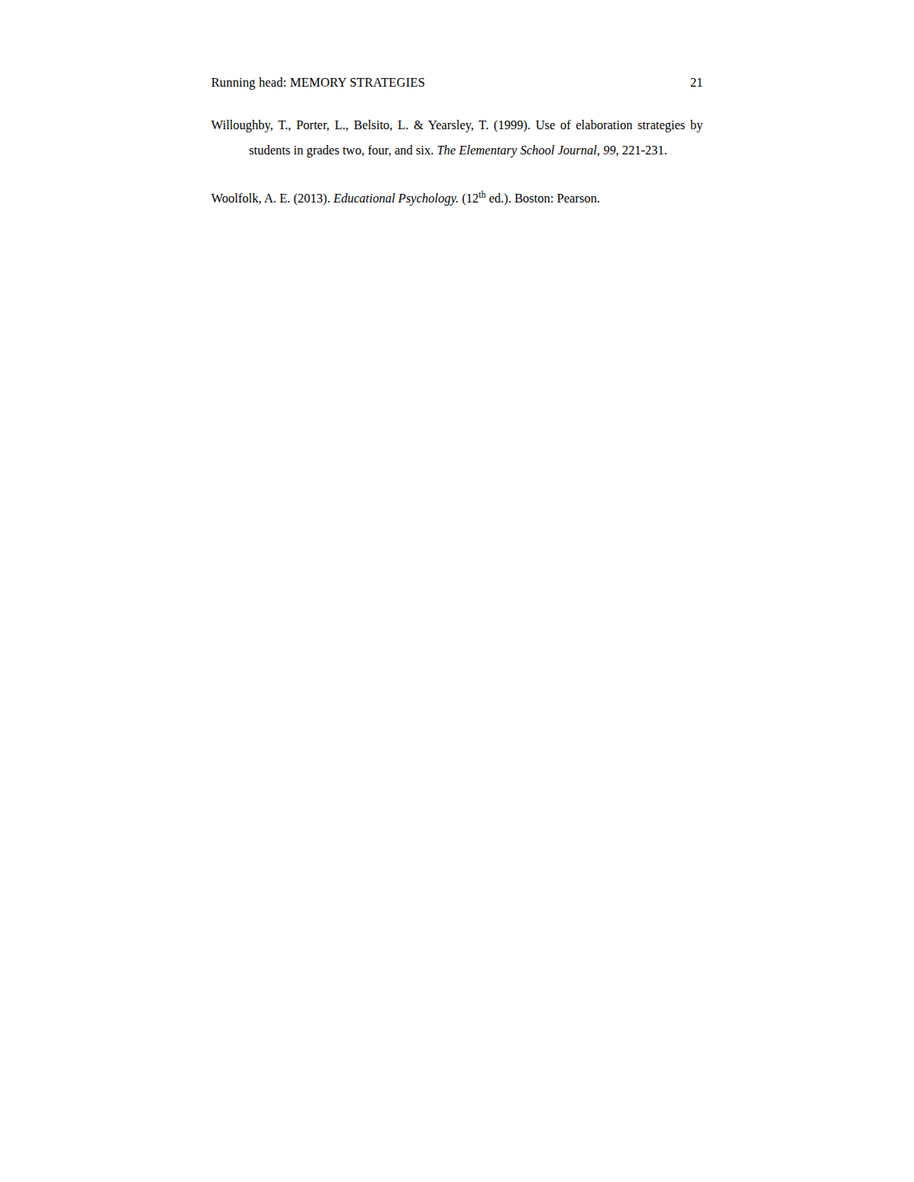Running head: MEMORY STRATEGIES 21
Willoughby, T., Porter, L., Belsito, L. & Yearsley, T. (1999). Use of elaboration strategies by students in grades two, four, and six. The Elementary School Journal, 99, 221-231.
Woolfolk, A. E. (2013). Educational Psychology. (12th ed.). Boston: Pearson.